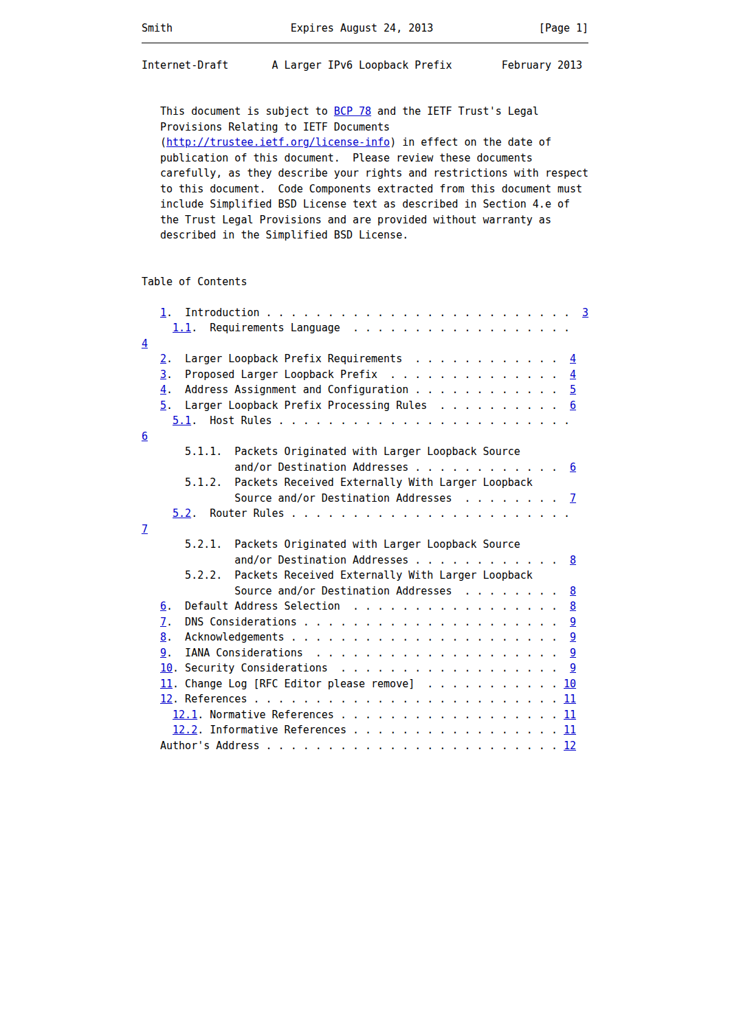Smith                   Expires August 24, 2013                 [Page 1]
Internet-Draft       A Larger IPv6 Loopback Prefix        February 2013


   This document is subject to BCP 78 and the IETF Trust's Legal
   Provisions Relating to IETF Documents
   (http://trustee.ietf.org/license-info) in effect on the date of
   publication of this document.  Please review these documents
   carefully, as they describe your rights and restrictions with respect
   to this document.  Code Components extracted from this document must
   include Simplified BSD License text as described in Section 4.e of
   the Trust Legal Provisions and are provided without warranty as
   described in the Simplified BSD License.


Table of Contents

   1.  Introduction . . . . . . . . . . . . . . . . . . . . . . . . .  3
     1.1.  Requirements Language  . . . . . . . . . . . . . . . . . .  4
   2.  Larger Loopback Prefix Requirements  . . . . . . . . . . . .  4
   3.  Proposed Larger Loopback Prefix  . . . . . . . . . . . . . .  4
   4.  Address Assignment and Configuration . . . . . . . . . . . .  5
   5.  Larger Loopback Prefix Processing Rules  . . . . . . . . . .  6
     5.1.  Host Rules . . . . . . . . . . . . . . . . . . . . . . . .  6
       5.1.1.  Packets Originated with Larger Loopback Source
               and/or Destination Addresses . . . . . . . . . . . .  6
       5.1.2.  Packets Received Externally With Larger Loopback
               Source and/or Destination Addresses  . . . . . . . .  7
     5.2.  Router Rules . . . . . . . . . . . . . . . . . . . . . . .  7
       5.2.1.  Packets Originated with Larger Loopback Source
               and/or Destination Addresses . . . . . . . . . . . .  8
       5.2.2.  Packets Received Externally With Larger Loopback
               Source and/or Destination Addresses  . . . . . . . .  8
   6.  Default Address Selection  . . . . . . . . . . . . . . . . .  8
   7.  DNS Considerations . . . . . . . . . . . . . . . . . . . . .  9
   8.  Acknowledgements . . . . . . . . . . . . . . . . . . . . . .  9
   9.  IANA Considerations  . . . . . . . . . . . . . . . . . . . .  9
   10. Security Considerations  . . . . . . . . . . . . . . . . . .  9
   11. Change Log [RFC Editor please remove]  . . . . . . . . . . . 10
   12. References . . . . . . . . . . . . . . . . . . . . . . . . . 11
     12.1. Normative References . . . . . . . . . . . . . . . . . . 11
     12.2. Informative References . . . . . . . . . . . . . . . . . 11
   Author's Address . . . . . . . . . . . . . . . . . . . . . . . . 12